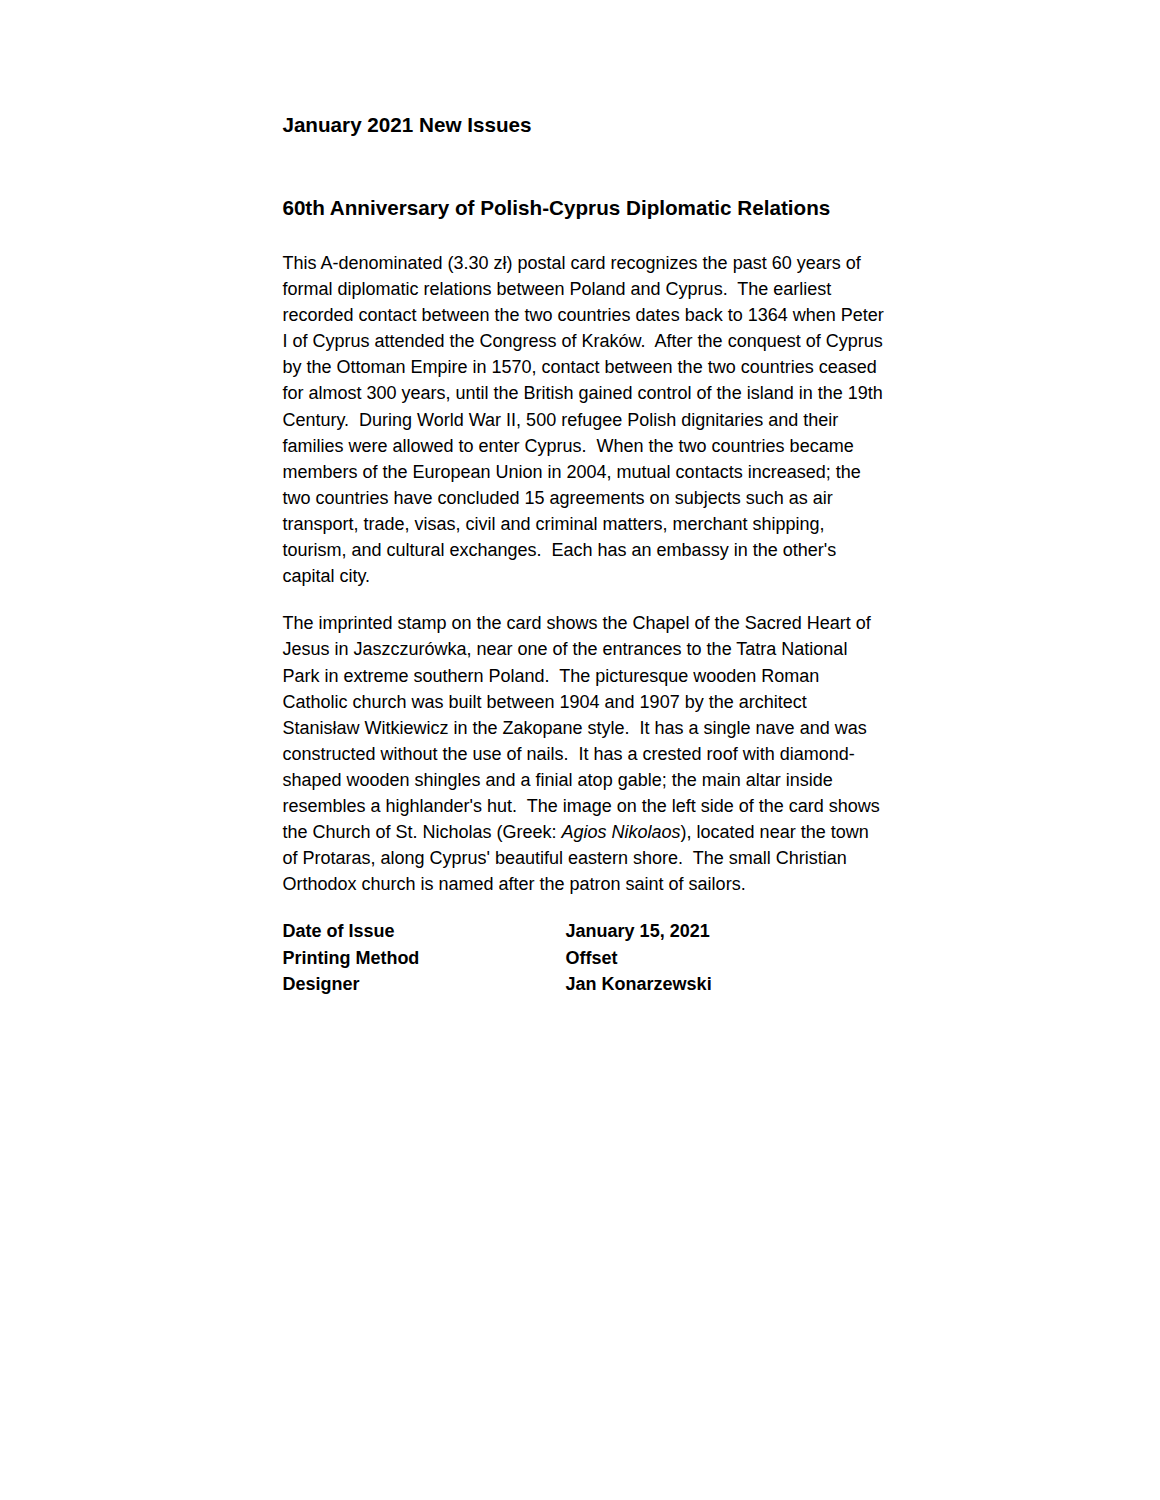January 2021 New Issues
60th Anniversary of Polish-Cyprus Diplomatic Relations
This A-denominated (3.30 zł) postal card recognizes the past 60 years of formal diplomatic relations between Poland and Cyprus. The earliest recorded contact between the two countries dates back to 1364 when Peter I of Cyprus attended the Congress of Kraków. After the conquest of Cyprus by the Ottoman Empire in 1570, contact between the two countries ceased for almost 300 years, until the British gained control of the island in the 19th Century. During World War II, 500 refugee Polish dignitaries and their families were allowed to enter Cyprus. When the two countries became members of the European Union in 2004, mutual contacts increased; the two countries have concluded 15 agreements on subjects such as air transport, trade, visas, civil and criminal matters, merchant shipping, tourism, and cultural exchanges. Each has an embassy in the other's capital city.
The imprinted stamp on the card shows the Chapel of the Sacred Heart of Jesus in Jaszczurówka, near one of the entrances to the Tatra National Park in extreme southern Poland. The picturesque wooden Roman Catholic church was built between 1904 and 1907 by the architect Stanisław Witkiewicz in the Zakopane style. It has a single nave and was constructed without the use of nails. It has a crested roof with diamond-shaped wooden shingles and a finial atop gable; the main altar inside resembles a highlander's hut. The image on the left side of the card shows the Church of St. Nicholas (Greek: Agios Nikolaos), located near the town of Protaras, along Cyprus' beautiful eastern shore. The small Christian Orthodox church is named after the patron saint of sailors.
| Date of Issue | January 15, 2021 |
| Printing Method | Offset |
| Designer | Jan Konarzewski |